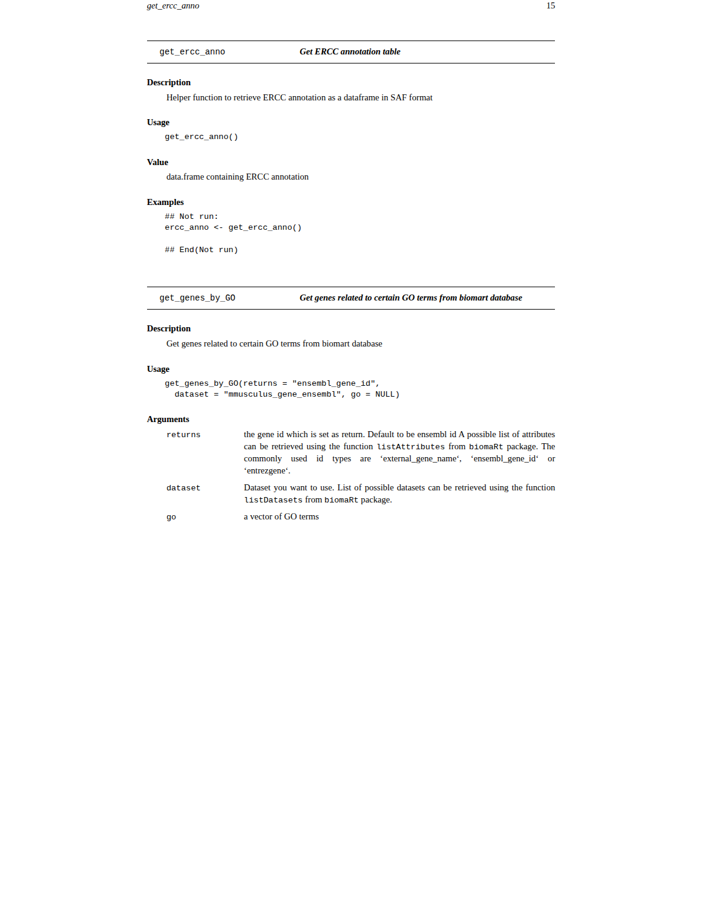get_ercc_anno 15
get_ercc_anno Get ERCC annotation table
Description
Helper function to retrieve ERCC annotation as a dataframe in SAF format
Usage
get_ercc_anno()
Value
data.frame containing ERCC annotation
Examples
## Not run: 
ercc_anno <- get_ercc_anno()

## End(Not run)
get_genes_by_GO Get genes related to certain GO terms from biomart database
Description
Get genes related to certain GO terms from biomart database
Usage
get_genes_by_GO(returns = "ensembl_gene_id",
  dataset = "mmusculus_gene_ensembl", go = NULL)
Arguments
returns
the gene id which is set as return. Default to be ensembl id A possible list of attributes can be retrieved using the function listAttributes from biomaRt package. The commonly used id types are ‘external_gene_name‘, ‘ensembl_gene_id‘ or ‘entrezgene‘.
dataset
Dataset you want to use. List of possible datasets can be retrieved using the function listDatasets from biomaRt package.
go
a vector of GO terms